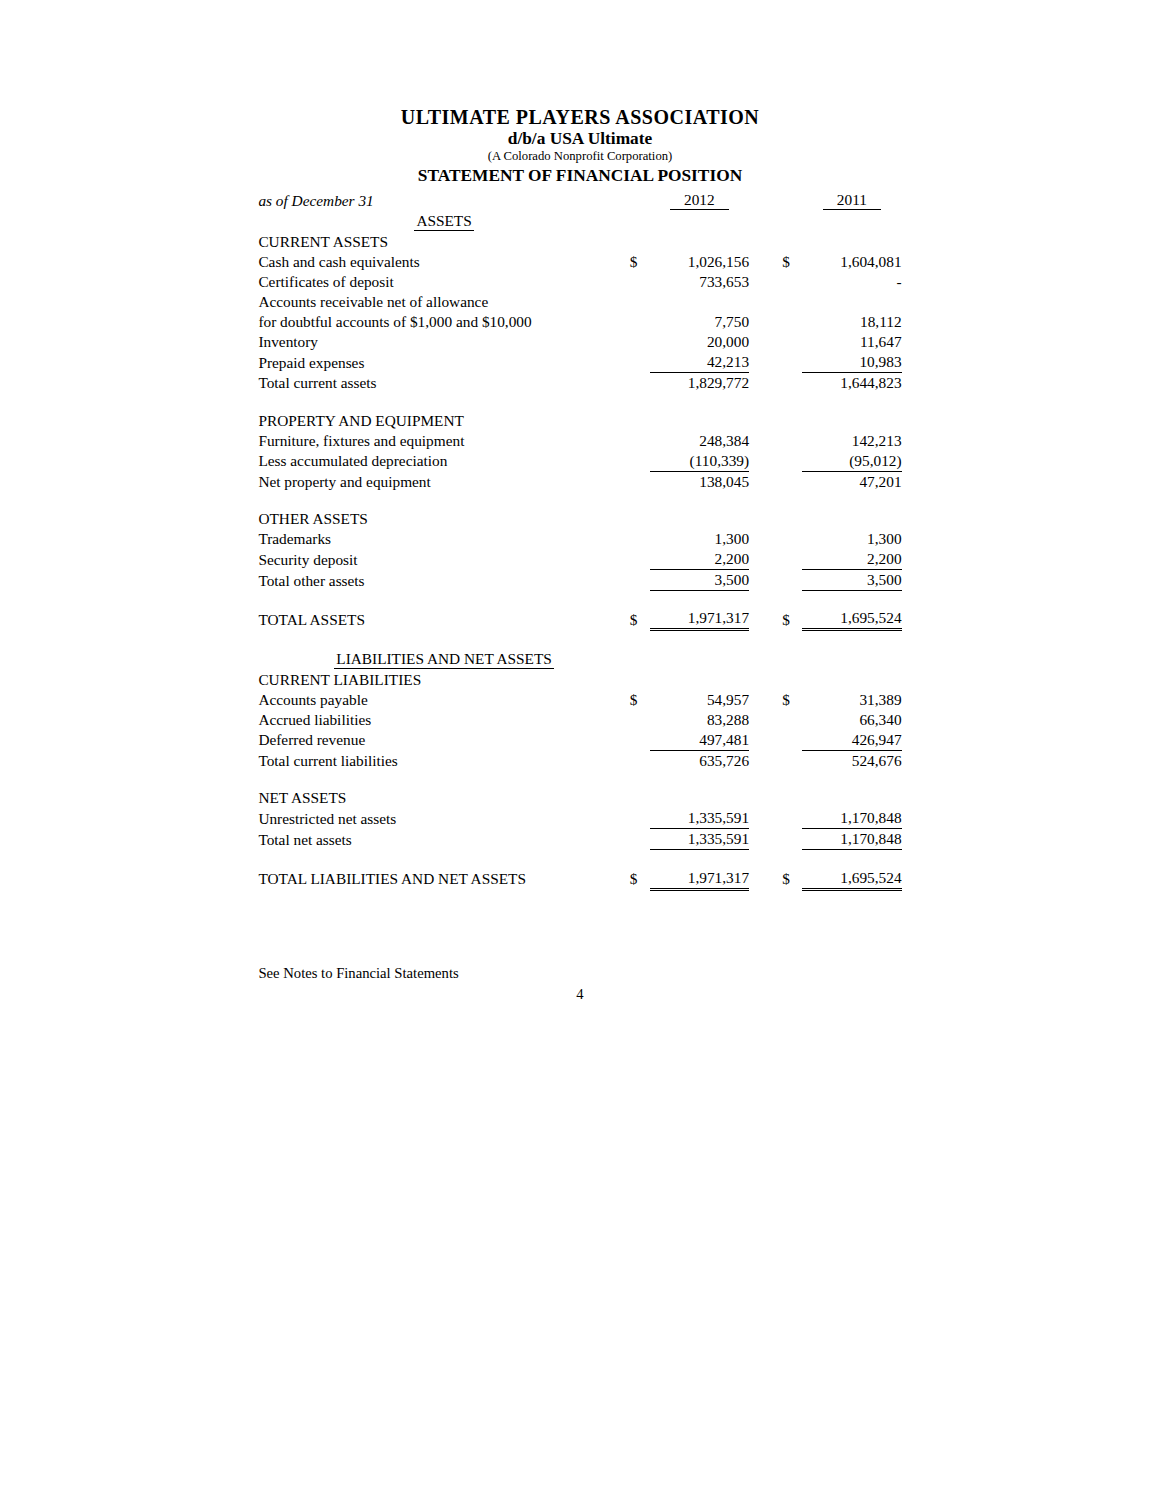ULTIMATE PLAYERS ASSOCIATION
d/b/a USA Ultimate
(A Colorado Nonprofit Corporation)
STATEMENT OF FINANCIAL POSITION
| as of December 31 | | 2012 | | | 2011 |
| ASSETS | |
| CURRENT ASSETS | | | | | |
| Cash and cash equivalents | $ | 1,026,156 | | $ | 1,604,081 |
| Certificates of deposit | | 733,653 | | | - |
| Accounts receivable net of allowance | | | | | |
| for doubtful accounts of $1,000 and $10,000 | | 7,750 | | | 18,112 |
| Inventory | | 20,000 | | | 11,647 |
| Prepaid expenses | | 42,213 | | | 10,983 |
| Total current assets | | 1,829,772 | | | 1,644,823 |
| PROPERTY AND EQUIPMENT | | | | | |
| Furniture, fixtures and equipment | | 248,384 | | | 142,213 |
| Less accumulated depreciation | | (110,339) | | | (95,012) |
| Net property and equipment | | 138,045 | | | 47,201 |
| OTHER ASSETS | | | | | |
| Trademarks | | 1,300 | | | 1,300 |
| Security deposit | | 2,200 | | | 2,200 |
| Total other assets | | 3,500 | | | 3,500 |
| TOTAL ASSETS | $ | 1,971,317 | | $ | 1,695,524 |
| LIABILITIES AND NET ASSETS | |
| CURRENT LIABILITIES | | | | | |
| Accounts payable | $ | 54,957 | | $ | 31,389 |
| Accrued liabilities | | 83,288 | | | 66,340 |
| Deferred revenue | | 497,481 | | | 426,947 |
| Total current liabilities | | 635,726 | | | 524,676 |
| NET ASSETS | | | | | |
| Unrestricted net assets | | 1,335,591 | | | 1,170,848 |
| Total net assets | | 1,335,591 | | | 1,170,848 |
| TOTAL LIABILITIES AND NET ASSETS | $ | 1,971,317 | | $ | 1,695,524 |
See Notes to Financial Statements
4